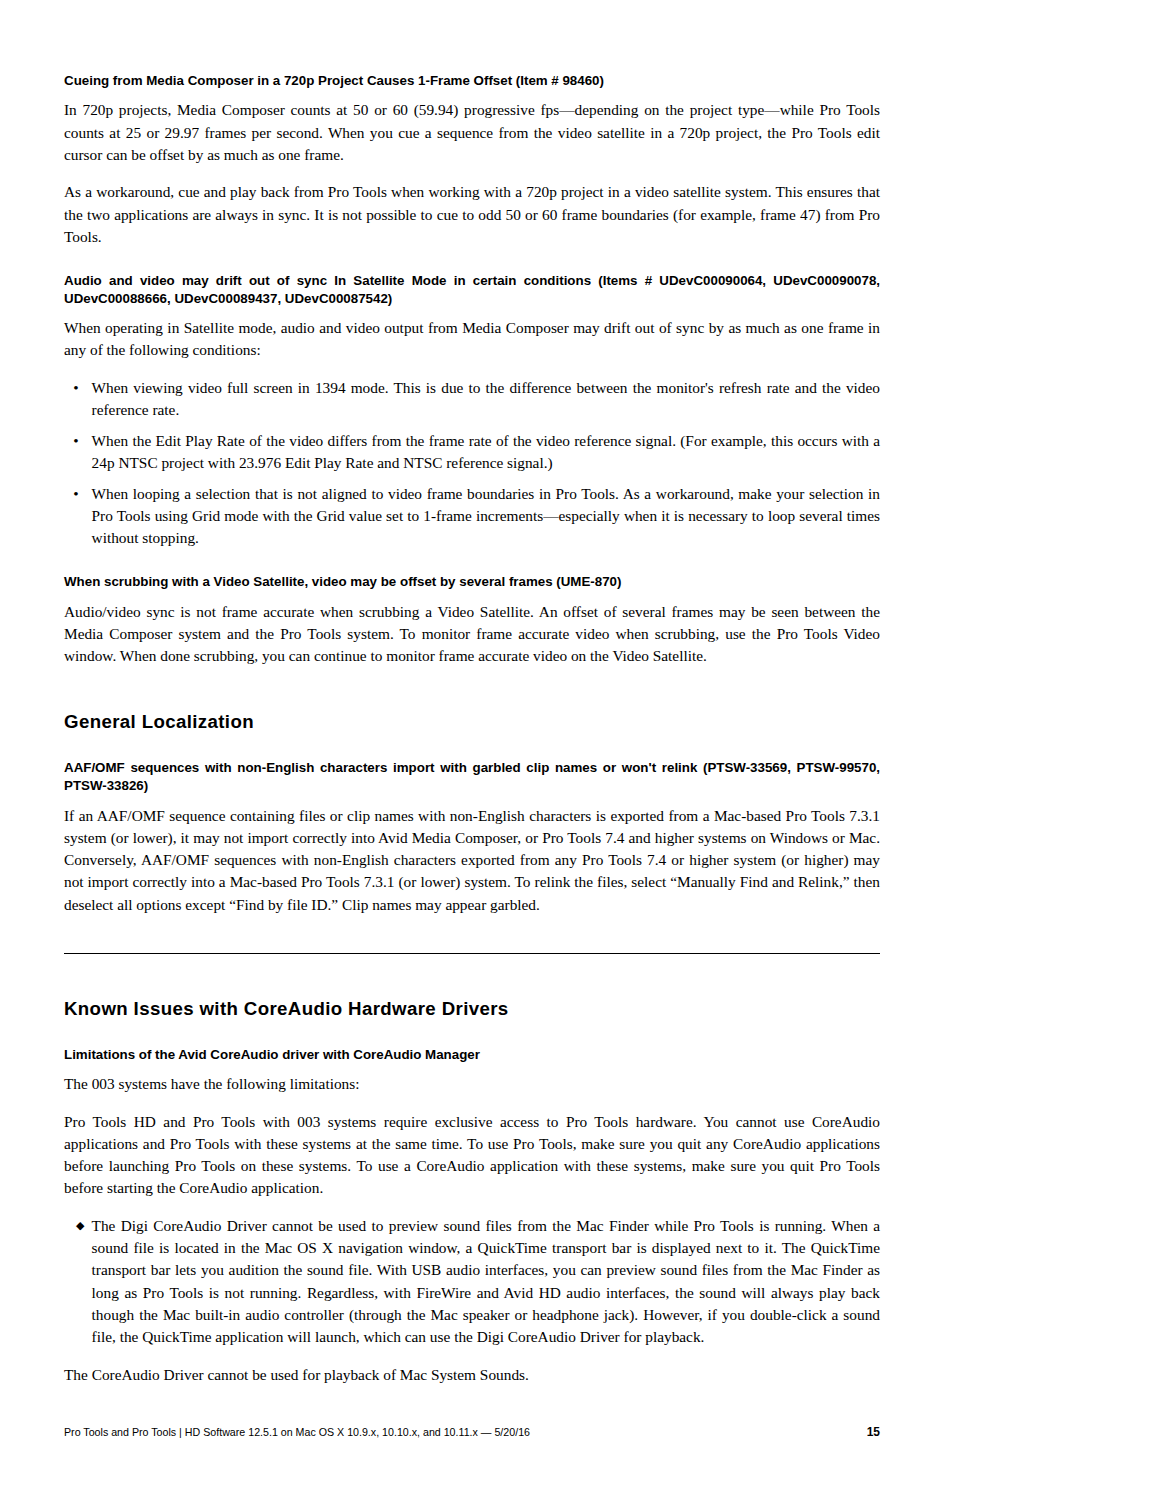Cueing from Media Composer in a 720p Project Causes 1-Frame Offset (Item # 98460)
In 720p projects, Media Composer counts at 50 or 60 (59.94) progressive fps—depending on the project type—while Pro Tools counts at 25 or 29.97 frames per second. When you cue a sequence from the video satellite in a 720p project, the Pro Tools edit cursor can be offset by as much as one frame.
As a workaround, cue and play back from Pro Tools when working with a 720p project in a video satellite system. This ensures that the two applications are always in sync. It is not possible to cue to odd 50 or 60 frame boundaries (for example, frame 47) from Pro Tools.
Audio and video may drift out of sync In Satellite Mode in certain conditions (Items # UDevC00090064, UDevC00090078, UDevC00088666, UDevC00089437, UDevC00087542)
When operating in Satellite mode, audio and video output from Media Composer may drift out of sync by as much as one frame in any of the following conditions:
When viewing video full screen in 1394 mode. This is due to the difference between the monitor's refresh rate and the video reference rate.
When the Edit Play Rate of the video differs from the frame rate of the video reference signal. (For example, this occurs with a 24p NTSC project with 23.976 Edit Play Rate and NTSC reference signal.)
When looping a selection that is not aligned to video frame boundaries in Pro Tools. As a workaround, make your selection in Pro Tools using Grid mode with the Grid value set to 1-frame increments—especially when it is necessary to loop several times without stopping.
When scrubbing with a Video Satellite, video may be offset by several frames (UME-870)
Audio/video sync is not frame accurate when scrubbing a Video Satellite. An offset of several frames may be seen between the Media Composer system and the Pro Tools system. To monitor frame accurate video when scrubbing, use the Pro Tools Video window. When done scrubbing, you can continue to monitor frame accurate video on the Video Satellite.
General Localization
AAF/OMF sequences with non-English characters import with garbled clip names or won't relink (PTSW-33569, PTSW-99570, PTSW-33826)
If an AAF/OMF sequence containing files or clip names with non-English characters is exported from a Mac-based Pro Tools 7.3.1 system (or lower), it may not import correctly into Avid Media Composer, or Pro Tools 7.4 and higher systems on Windows or Mac. Conversely, AAF/OMF sequences with non-English characters exported from any Pro Tools 7.4 or higher system (or higher) may not import correctly into a Mac-based Pro Tools 7.3.1 (or lower) system. To relink the files, select “Manually Find and Relink,” then deselect all options except “Find by file ID.” Clip names may appear garbled.
Known Issues with CoreAudio Hardware Drivers
Limitations of the Avid CoreAudio driver with CoreAudio Manager
The 003 systems have the following limitations:
Pro Tools HD and Pro Tools with 003 systems require exclusive access to Pro Tools hardware. You cannot use CoreAudio applications and Pro Tools with these systems at the same time. To use Pro Tools, make sure you quit any CoreAudio applications before launching Pro Tools on these systems. To use a CoreAudio application with these systems, make sure you quit Pro Tools before starting the CoreAudio application.
The Digi CoreAudio Driver cannot be used to preview sound files from the Mac Finder while Pro Tools is running. When a sound file is located in the Mac OS X navigation window, a QuickTime transport bar is displayed next to it. The QuickTime transport bar lets you audition the sound file. With USB audio interfaces, you can preview sound files from the Mac Finder as long as Pro Tools is not running. Regardless, with FireWire and Avid HD audio interfaces, the sound will always play back though the Mac built-in audio controller (through the Mac speaker or headphone jack). However, if you double-click a sound file, the QuickTime application will launch, which can use the Digi CoreAudio Driver for playback.
The CoreAudio Driver cannot be used for playback of Mac System Sounds.
Pro Tools and Pro Tools | HD Software 12.5.1 on Mac OS X 10.9.x, 10.10.x, and 10.11.x — 5/20/16 15